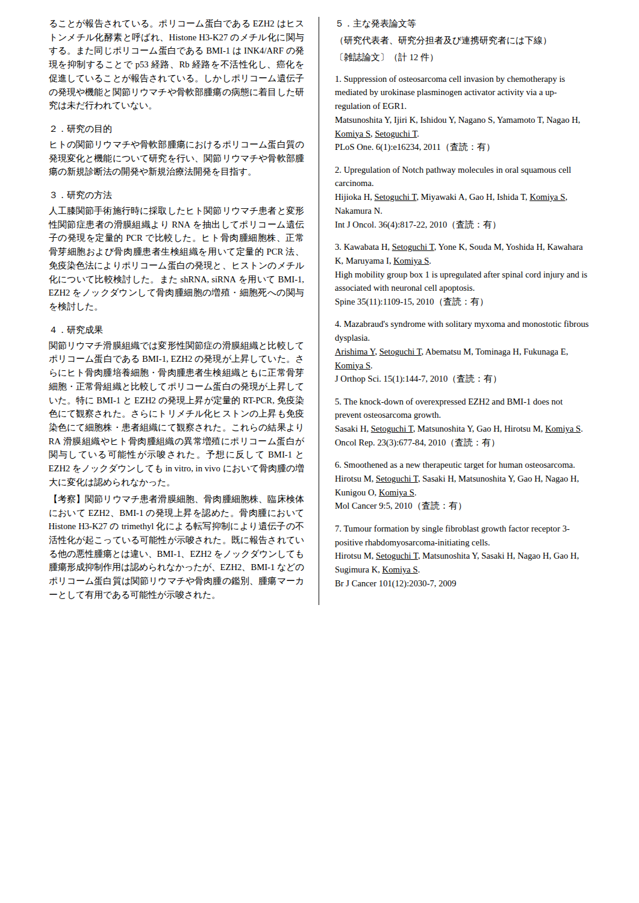ることが報告されている。ポリコーム蛋白である EZH2 はヒストンメチル化酵素と呼ばれ、Histone H3-K27 のメチル化に関与する。また同じポリコーム蛋白である BMI-1 は INK4/ARF の発現を抑制することで p53 経路、Rb 経路を不活性化し、癌化を促進していることが報告されている。しかしポリコーム遺伝子の発現や機能と関節リウマチや骨軟部腫瘍の病態に着目した研究は未だ行われていない。
２．研究の目的
ヒトの関節リウマチや骨軟部腫瘍におけるポリコーム蛋白質の発現変化と機能について研究を行い、関節リウマチや骨軟部腫瘍の新規診断法の開発や新規治療法開発を目指す。
３．研究の方法
人工膝関節手術施行時に採取したヒト関節リウマチ患者と変形性関節症患者の滑膜組織より RNA を抽出してポリコーム遺伝子の発現を定量的 PCR で比較した。ヒト骨肉腫細胞株、正常骨芽細胞および骨肉腫患者生検組織を用いて定量的 PCR 法、免疫染色法によりポリコーム蛋白の発現と、ヒストンのメチル化について比較検討した。また shRNA, siRNA を用いて BMI-1, EZH2 をノックダウンして骨肉腫細胞の増殖・細胞死への関与を検討した。
４．研究成果
関節リウマチ滑膜組織では変形性関節症の滑膜組織と比較してポリコーム蛋白である BMI-1, EZH2 の発現が上昇していた。さらにヒト骨肉腫培養細胞・骨肉腫患者生検組織ともに正常骨芽細胞・正常骨組織と比較してポリコーム蛋白の発現が上昇していた。特に BMI-1 と EZH2 の発現上昇が定量的 RT-PCR, 免疫染色にて観察された。さらにトリメチル化ヒストンの上昇も免疫染色にて細胞株・患者組織にて観察された。これらの結果より RA 滑膜組織やヒト骨肉腫組織の異常増殖にポリコーム蛋白が関与している可能性が示唆された。予想に反して BMI-1 と EZH2 をノックダウンしても in vitro, in vivo において骨肉腫の増大に変化は認められなかった。
【考察】関節リウマチ患者滑膜細胞、骨肉腫細胞株、臨床検体において EZH2、BMI-1 の発現上昇を認めた。骨肉腫において Histone H3-K27 の trimethyl 化による転写抑制により遺伝子の不活性化が起こっている可能性が示唆された。既に報告されている他の悪性腫瘍とは違い、BMI-1、EZH2 をノックダウンしても腫瘍形成抑制作用は認められなかったが、EZH2、BMI-1 などのポリコーム蛋白質は関節リウマチや骨肉腫の鑑別、腫瘍マーカーとして有用である可能性が示唆された。
５．主な発表論文等
（研究代表者、研究分担者及び連携研究者には下線）
〔雑誌論文〕（計 12 件）
1. Suppression of osteosarcoma cell invasion by chemotherapy is mediated by urokinase plasminogen activator activity via a up-regulation of EGR1.
Matsunoshita Y, Ijiri K, Ishidou Y, Nagano S, Yamamoto T, Nagao H, Komiya S, Setoguchi T.
PLoS One. 6(1):e16234, 2011（査読：有）
2. Upregulation of Notch pathway molecules in oral squamous cell carcinoma.
Hijioka H, Setoguchi T, Miyawaki A, Gao H, Ishida T, Komiya S, Nakamura N.
Int J Oncol. 36(4):817-22, 2010（査読：有）
3. Kawabata H, Setoguchi T, Yone K, Souda M, Yoshida H, Kawahara K, Maruyama I, Komiya S.
High mobility group box 1 is upregulated after spinal cord injury and is associated with neuronal cell apoptosis.
Spine 35(11):1109-15, 2010（査読：有）
4. Mazabraud's syndrome with solitary myxoma and monostotic fibrous dysplasia.
Arishima Y, Setoguchi T, Abematsu M, Tominaga H, Fukunaga E, Komiya S.
J Orthop Sci. 15(1):144-7, 2010（査読：有）
5. The knock-down of overexpressed EZH2 and BMI-1 does not prevent osteosarcoma growth.
Sasaki H, Setoguchi T, Matsunoshita Y, Gao H, Hirotsu M, Komiya S.
Oncol Rep. 23(3):677-84, 2010（査読：有）
6. Smoothened as a new therapeutic target for human osteosarcoma.
Hirotsu M, Setoguchi T, Sasaki H, Matsunoshita Y, Gao H, Nagao H, Kunigou O, Komiya S.
Mol Cancer 9:5, 2010（査読：有）
7. Tumour formation by single fibroblast growth factor receptor 3-positive rhabdomyosarcoma-initiating cells.
Hirotsu M, Setoguchi T, Matsunoshita Y, Sasaki H, Nagao H, Gao H, Sugimura K, Komiya S.
Br J Cancer 101(12):2030-7, 2009